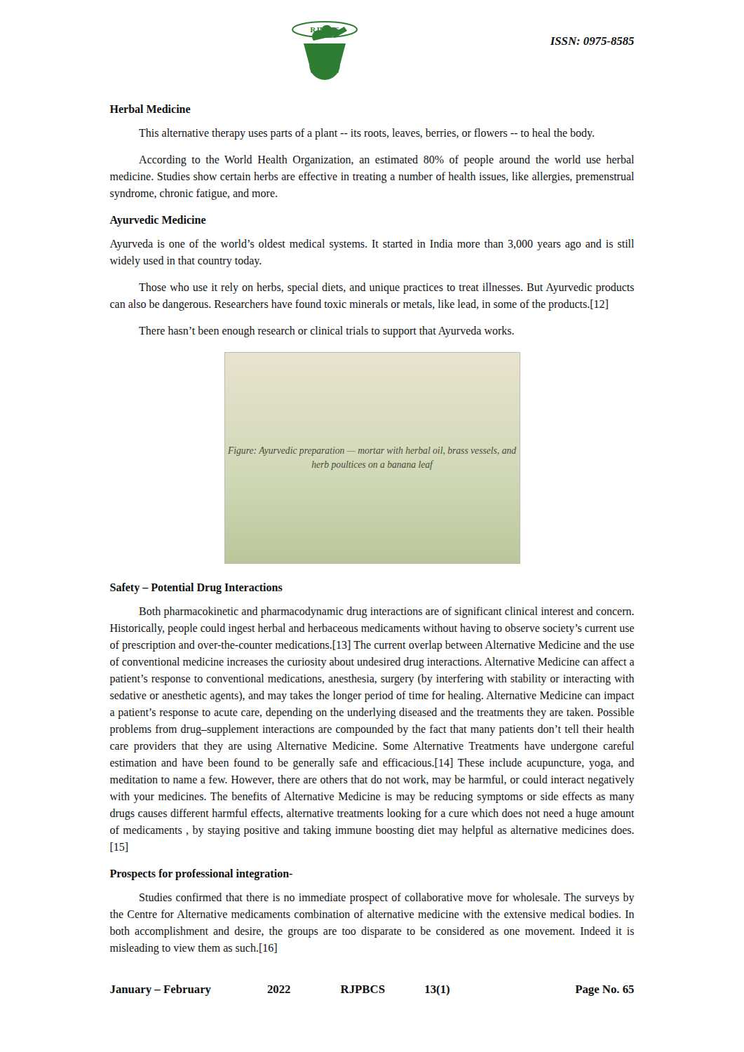RJPBCS
ISSN: 0975-8585
Herbal Medicine
This alternative therapy uses parts of a plant -- its roots, leaves, berries, or flowers -- to heal the body.
According to the World Health Organization, an estimated 80% of people around the world use herbal medicine. Studies show certain herbs are effective in treating a number of health issues, like allergies, premenstrual syndrome, chronic fatigue, and more.
Ayurvedic Medicine
Ayurveda is one of the world’s oldest medical systems. It started in India more than 3,000 years ago and is still widely used in that country today.
Those who use it rely on herbs, special diets, and unique practices to treat illnesses. But Ayurvedic products can also be dangerous. Researchers have found toxic minerals or metals, like lead, in some of the products.[12]
There hasn’t been enough research or clinical trials to support that Ayurveda works.
Figure: Ayurvedic preparation — mortar with herbal oil, brass vessels, and herb poultices on a banana leaf
Safety – Potential Drug Interactions
Both pharmacokinetic and pharmacodynamic drug interactions are of significant clinical interest and concern. Historically, people could ingest herbal and herbaceous medicaments without having to observe society’s current use of prescription and over-the-counter medications.[13] The current overlap between Alternative Medicine and the use of conventional medicine increases the curiosity about undesired drug interactions. Alternative Medicine can affect a patient’s response to conventional medications, anesthesia, surgery (by interfering with stability or interacting with sedative or anesthetic agents), and may takes the longer period of time for healing. Alternative Medicine can impact a patient’s response to acute care, depending on the underlying diseased and the treatments they are taken. Possible problems from drug–supplement interactions are compounded by the fact that many patients don’t tell their health care providers that they are using Alternative Medicine. Some Alternative Treatments have undergone careful estimation and have been found to be generally safe and efficacious.[14] These include acupuncture, yoga, and meditation to name a few. However, there are others that do not work, may be harmful, or could interact negatively with your medicines. The benefits of Alternative Medicine is may be reducing symptoms or side effects as many drugs causes different harmful effects, alternative treatments looking for a cure which does not need a huge amount of medicaments , by staying positive and taking immune boosting diet may helpful as alternative medicines does.[15]
Prospects for professional integration-
Studies confirmed that there is no immediate prospect of collaborative move for wholesale. The surveys by the Centre for Alternative medicaments combination of alternative medicine with the extensive medical bodies. In both accomplishment and desire, the groups are too disparate to be considered as one movement. Indeed it is misleading to view them as such.[16]
January – February 2022 RJPBCS 13(1) Page No. 65